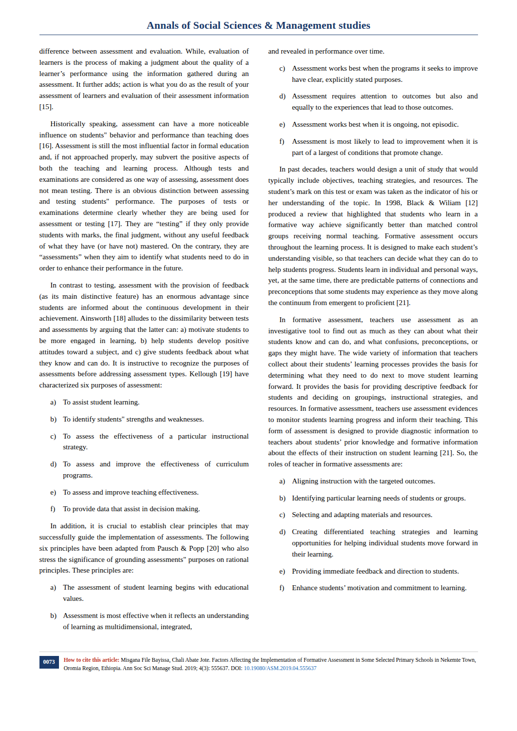Annals of Social Sciences & Management studies
difference between assessment and evaluation. While, evaluation of learners is the process of making a judgment about the quality of a learner’s performance using the information gathered during an assessment. It further adds; action is what you do as the result of your assessment of learners and evaluation of their assessment information [15].
Historically speaking, assessment can have a more noticeable influence on students" behavior and performance than teaching does [16]. Assessment is still the most influential factor in formal education and, if not approached properly, may subvert the positive aspects of both the teaching and learning process. Although tests and examinations are considered as one way of assessing, assessment does not mean testing. There is an obvious distinction between assessing and testing students" performance. The purposes of tests or examinations determine clearly whether they are being used for assessment or testing [17]. They are “testing” if they only provide students with marks, the final judgment, without any useful feedback of what they have (or have not) mastered. On the contrary, they are “assessments” when they aim to identify what students need to do in order to enhance their performance in the future.
In contrast to testing, assessment with the provision of feedback (as its main distinctive feature) has an enormous advantage since students are informed about the continuous development in their achievement. Ainsworth [18] alludes to the dissimilarity between tests and assessments by arguing that the latter can: a) motivate students to be more engaged in learning, b) help students develop positive attitudes toward a subject, and c) give students feedback about what they know and can do. It is instructive to recognize the purposes of assessments before addressing assessment types. Kellough [19] have characterized six purposes of assessment:
a) To assist student learning.
b) To identify students" strengths and weaknesses.
c) To assess the effectiveness of a particular instructional strategy.
d) To assess and improve the effectiveness of curriculum programs.
e) To assess and improve teaching effectiveness.
f) To provide data that assist in decision making.
In addition, it is crucial to establish clear principles that may successfully guide the implementation of assessments. The following six principles have been adapted from Pausch & Popp [20] who also stress the significance of grounding assessments" purposes on rational principles. These principles are:
a) The assessment of student learning begins with educational values.
b) Assessment is most effective when it reflects an understanding of learning as multidimensional, integrated,
and revealed in performance over time.
c) Assessment works best when the programs it seeks to improve have clear, explicitly stated purposes.
d) Assessment requires attention to outcomes but also and equally to the experiences that lead to those outcomes.
e) Assessment works best when it is ongoing, not episodic.
f) Assessment is most likely to lead to improvement when it is part of a largest of conditions that promote change.
In past decades, teachers would design a unit of study that would typically include objectives, teaching strategies, and resources. The student’s mark on this test or exam was taken as the indicator of his or her understanding of the topic. In 1998, Black & Wiliam [12] produced a review that highlighted that students who learn in a formative way achieve significantly better than matched control groups receiving normal teaching. Formative assessment occurs throughout the learning process. It is designed to make each student’s understanding visible, so that teachers can decide what they can do to help students progress. Students learn in individual and personal ways, yet, at the same time, there are predictable patterns of connections and preconceptions that some students may experience as they move along the continuum from emergent to proficient [21].
In formative assessment, teachers use assessment as an investigative tool to find out as much as they can about what their students know and can do, and what confusions, preconceptions, or gaps they might have. The wide variety of information that teachers collect about their students’ learning processes provides the basis for determining what they need to do next to move student learning forward. It provides the basis for providing descriptive feedback for students and deciding on groupings, instructional strategies, and resources. In formative assessment, teachers use assessment evidences to monitor students learning progress and inform their teaching. This form of assessment is designed to provide diagnostic information to teachers about students’ prior knowledge and formative information about the effects of their instruction on student learning [21]. So, the roles of teacher in formative assessments are:
a) Aligning instruction with the targeted outcomes.
b) Identifying particular learning needs of students or groups.
c) Selecting and adapting materials and resources.
d) Creating differentiated teaching strategies and learning opportunities for helping individual students move forward in their learning.
e) Providing immediate feedback and direction to students.
f) Enhance students’ motivation and commitment to learning.
0073
How to cite this article: Misgana File Bayissa, Chali Abate Jote. Factors Affecting the Implementation of Formative Assessment in Some Selected Primary Schools in Nekemte Town, Oromia Region, Ethiopia. Ann Soc Sci Manage Stud. 2019; 4(3): 555637. DOI: 10.19080/ASM.2019.04.555637